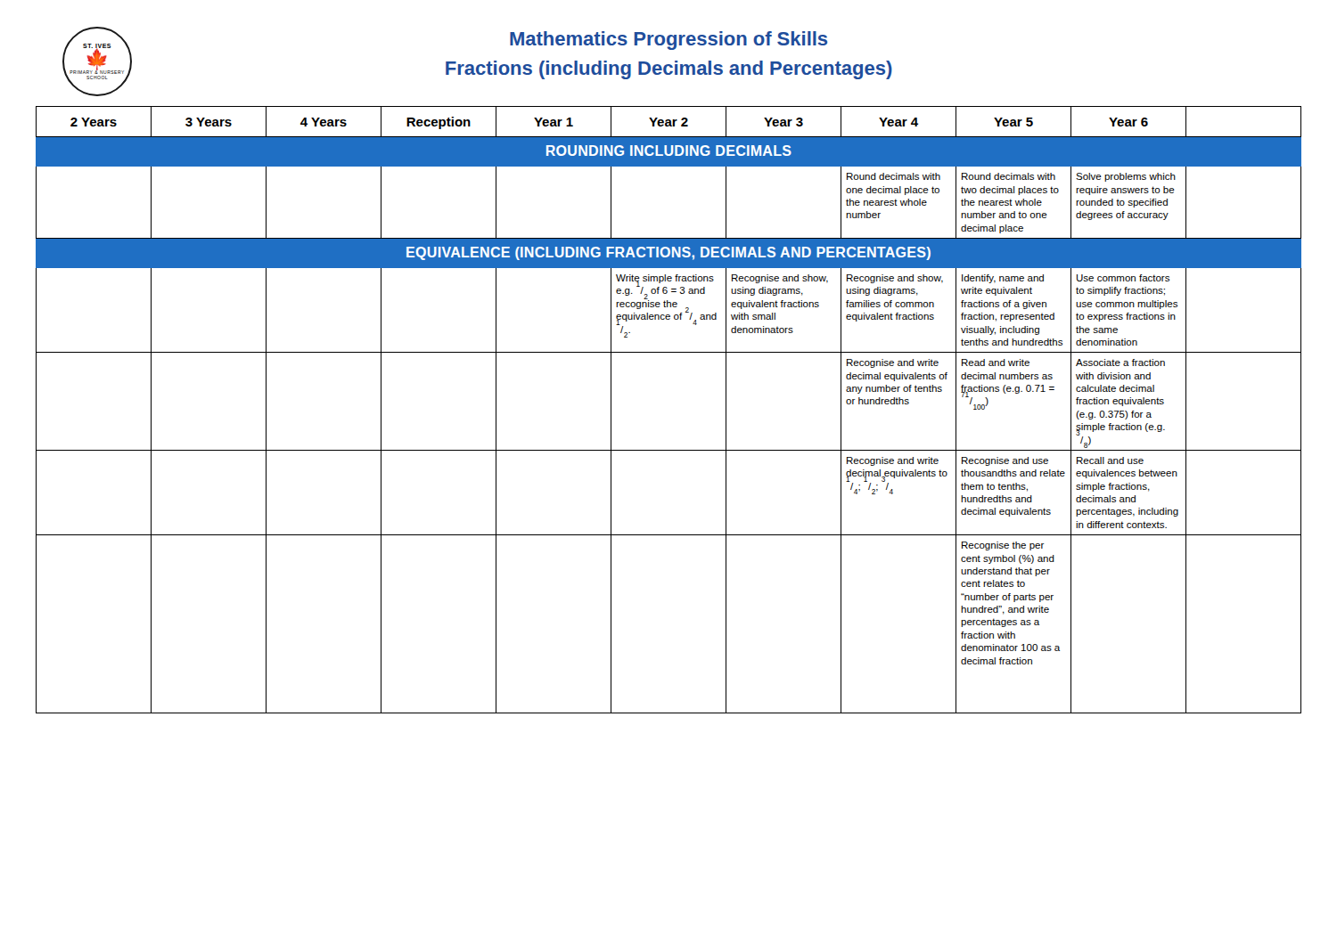St. Ives 🍁 Primary & Nursery School
Mathematics Progression of Skills
Fractions (including Decimals and Percentages)
| 2 Years | 3 Years | 4 Years | Reception | Year 1 | Year 2 | Year 3 | Year 4 | Year 5 | Year 6 | |
| --- | --- | --- | --- | --- | --- | --- | --- | --- | --- | --- |
| ROUNDING INCLUDING DECIMALS |
| | | | | | | | Round decimals with one decimal place to the nearest whole number | Round decimals with two decimal places to the nearest whole number and to one decimal place | Solve problems which require answers to be rounded to specified degrees of accuracy | |
| EQUIVALENCE (INCLUDING FRACTIONS, DECIMALS AND PERCENTAGES) |
| | | | | | Write simple fractions e.g. 1 / 2 of 6 = 3 and recognise the equivalence of 2 / 4 and 1 / 2 . | Recognise and show, using diagrams, equivalent fractions with small denominators | Recognise and show, using diagrams, families of common equivalent fractions | Identify, name and write equivalent fractions of a given fraction, represented visually, including tenths and hundredths | Use common factors to simplify fractions; use common multiples to express fractions in the same denomination | |
| | | | | | | | Recognise and write decimal equivalents of any number of tenths or hundredths | Read and write decimal numbers as fractions (e.g. 0.71 = 71 / 100 ) | Associate a fraction with division and calculate decimal fraction equivalents (e.g. 0.375) for a simple fraction (e.g. 3 / 8 ) | |
| | | | | | | | Recognise and write decimal equivalents to 1 / 4 ; 1 / 2 ; 3 / 4 | Recognise and use thousandths and relate them to tenths, hundredths and decimal equivalents | Recall and use equivalences between simple fractions, decimals and percentages, including in different contexts. | |
| | | | | | | | | Recognise the per cent symbol (%) and understand that per cent relates to “number of parts per hundred”, and write percentages as a fraction with denominator 100 as a decimal fraction | | |